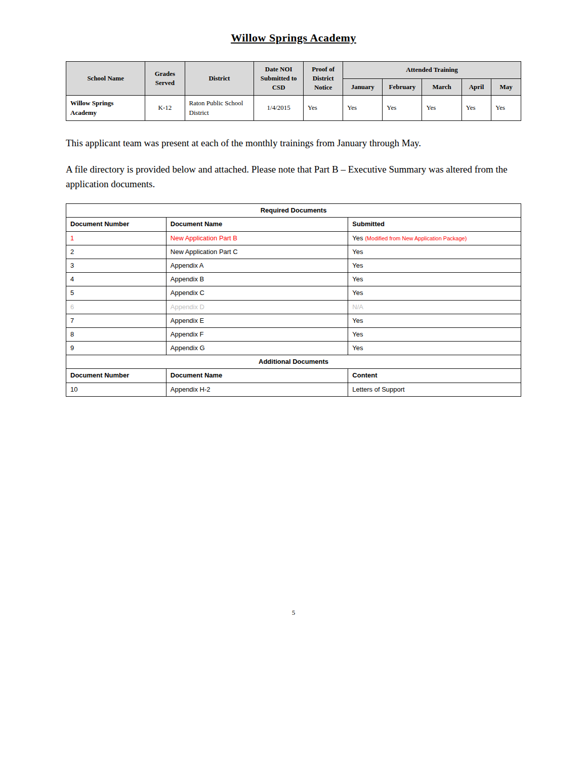Willow Springs Academy
| School Name | Grades Served | District | Date NOI Submitted to CSD | Proof of District Notice | Attended Training |
| --- | --- | --- | --- | --- | --- |
| January | February | March | April | May |
| Willow Springs Academy | K-12 | Raton Public School District | 1/4/2015 | Yes | Yes | Yes | Yes | Yes | Yes |
This applicant team was present at each of the monthly trainings from January through May.
A file directory is provided below and attached. Please note that Part B – Executive Summary was altered from the application documents.
| Required Documents |
| --- |
| Document Number | Document Name | Submitted |
| 1 | New Application Part B | Yes (Modified from New Application Package) |
| 2 | New Application Part C | Yes |
| 3 | Appendix A | Yes |
| 4 | Appendix B | Yes |
| 5 | Appendix C | Yes |
| 6 | Appendix D | N/A |
| 7 | Appendix E | Yes |
| 8 | Appendix F | Yes |
| 9 | Appendix G | Yes |
| Additional Documents |
| Document Number | Document Name | Content |
| 10 | Appendix H-2 | Letters of Support |
5